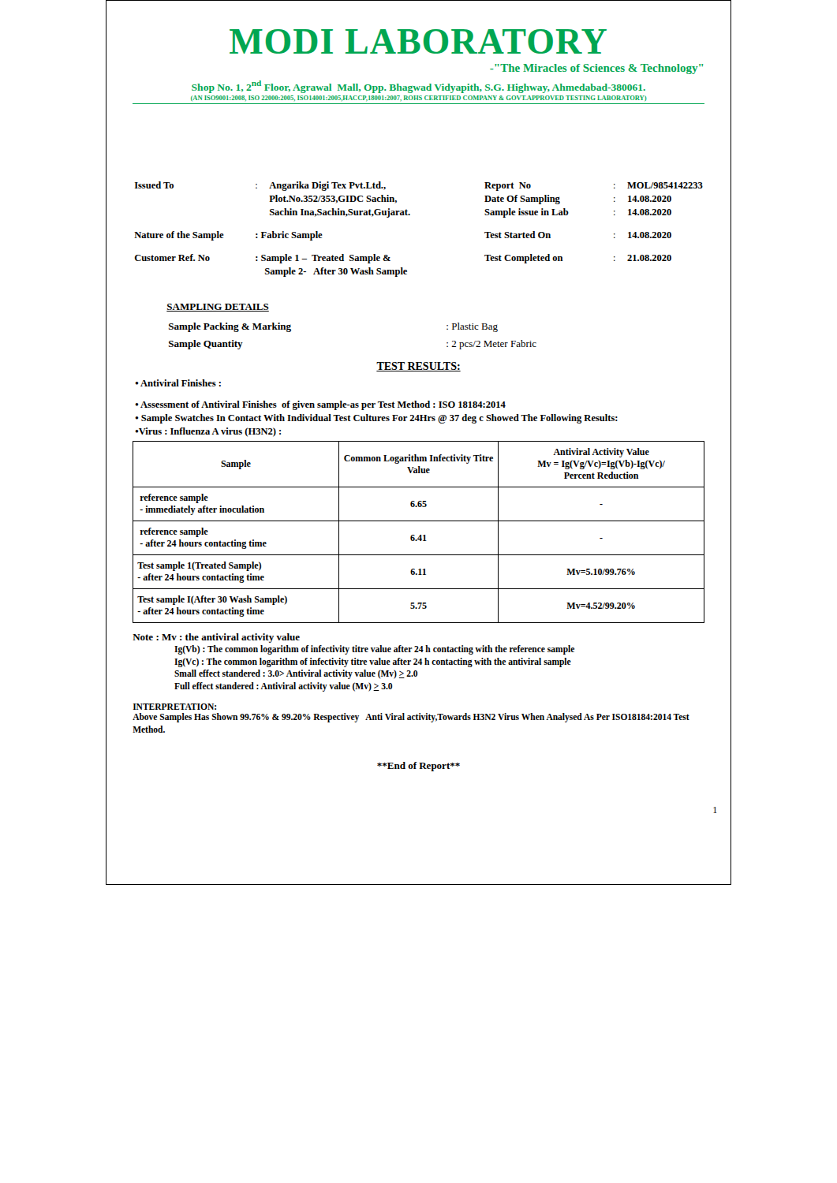MODI LABORATORY
-"The Miracles of Sciences & Technology"
Shop No. 1, 2nd Floor, Agrawal Mall, Opp. Bhagwad Vidyapith, S.G. Highway, Ahmedabad-380061.
(AN ISO9001:2008, ISO 22000:2005, ISO14001:2005,HACCP,18001:2007, ROHS CERTIFIED COMPANY & GOVT.APPROVED TESTING LABORATORY)
| Issued To | : | Angarika Digi Tex Pvt.Ltd., | Report No | : | MOL/9854142233 |
| | | Plot.No.352/353,GIDC Sachin, | Date Of Sampling | : | 14.08.2020 |
| | | Sachin Ina,Sachin,Surat,Gujarat. | Sample issue in Lab | : | 14.08.2020 |
| Nature of the Sample | : Fabric Sample | Test Started On | : | 14.08.2020 |
| Customer Ref. No | : Sample 1 – Treated Sample & | Test Completed on | : | 21.08.2020 |
| | Sample 2- After 30 Wash Sample | |
SAMPLING DETAILS
| Sample Packing & Marking | : Plastic Bag |
| Sample Quantity | : 2 pcs/2 Meter Fabric |
TEST RESULTS:
• Antiviral Finishes :
• Assessment of Antiviral Finishes of given sample-as per Test Method : ISO 18184:2014
• Sample Swatches In Contact With Individual Test Cultures For 24Hrs @ 37 deg c Showed The Following Results:
•Virus : Influenza A virus (H3N2) :
| Sample | Common Logarithm Infectivity Titre Value | Antiviral Activity Value Mv = Ig(Vg/Vc)=Ig(Vb)-Ig(Vc)/ Percent Reduction |
| --- | --- | --- |
| reference sample - immediately after inoculation | 6.65 | - |
| reference sample - after 24 hours contacting time | 6.41 | - |
| Test sample 1(Treated Sample) - after 24 hours contacting time | 6.11 | Mv=5.10/99.76% |
| Test sample I(After 30 Wash Sample) - after 24 hours contacting time | 5.75 | Mv=4.52/99.20% |
Note : Mv : the antiviral activity value
Ig(Vb) : The common logarithm of infectivity titre value after 24 h contacting with the reference sample
Ig(Vc) : The common logarithm of infectivity titre value after 24 h contacting with the antiviral sample
Small effect standered : 3.0> Antiviral activity value (Mv) > 2.0
Full effect standered : Antiviral activity value (Mv) > 3.0
INTERPRETATION:
Above Samples Has Shown 99.76% & 99.20% Respectivey Anti Viral activity,Towards H3N2 Virus When Analysed As Per ISO18184:2014 Test Method.
**End of Report**
1